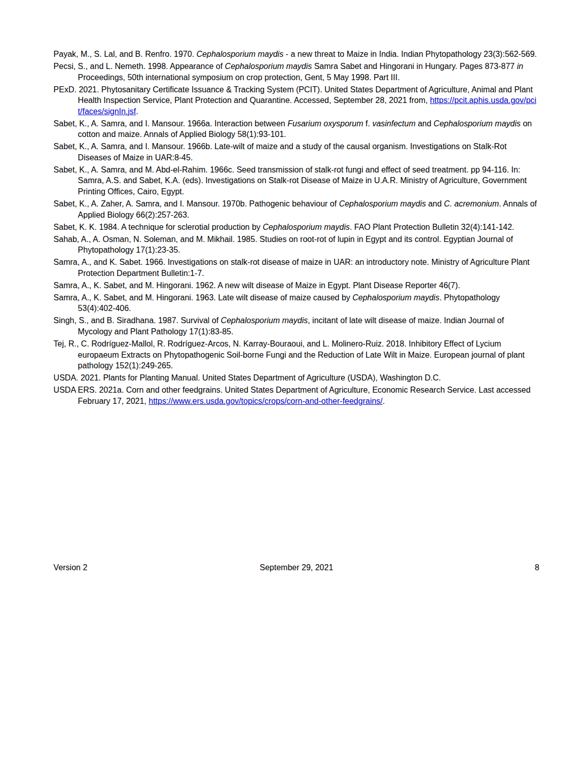Payak, M., S. Lal, and B. Renfro. 1970. Cephalosporium maydis - a new threat to Maize in India. Indian Phytopathology 23(3):562-569.
Pecsi, S., and L. Nemeth. 1998. Appearance of Cephalosporium maydis Samra Sabet and Hingorani in Hungary. Pages 873-877 in Proceedings, 50th international symposium on crop protection, Gent, 5 May 1998. Part III.
PExD. 2021. Phytosanitary Certificate Issuance & Tracking System (PCIT). United States Department of Agriculture, Animal and Plant Health Inspection Service, Plant Protection and Quarantine. Accessed, September 28, 2021 from, https://pcit.aphis.usda.gov/pcit/faces/signIn.jsf.
Sabet, K., A. Samra, and I. Mansour. 1966a. Interaction between Fusarium oxysporum f. vasinfectum and Cephalosporium maydis on cotton and maize. Annals of Applied Biology 58(1):93-101.
Sabet, K., A. Samra, and I. Mansour. 1966b. Late-wilt of maize and a study of the causal organism. Investigations on Stalk-Rot Diseases of Maize in UAR:8-45.
Sabet, K., A. Samra, and M. Abd-el-Rahim. 1966c. Seed transmission of stalk-rot fungi and effect of seed treatment. pp 94-116. In: Samra, A.S. and Sabet, K.A. (eds). Investigations on Stalk-rot Disease of Maize in U.A.R. Ministry of Agriculture, Government Printing Offices, Cairo, Egypt.
Sabet, K., A. Zaher, A. Samra, and I. Mansour. 1970b. Pathogenic behaviour of Cephalosporium maydis and C. acremonium. Annals of Applied Biology 66(2):257-263.
Sabet, K. K. 1984. A technique for sclerotial production by Cephalosporium maydis. FAO Plant Protection Bulletin 32(4):141-142.
Sahab, A., A. Osman, N. Soleman, and M. Mikhail. 1985. Studies on root-rot of lupin in Egypt and its control. Egyptian Journal of Phytopathology 17(1):23-35.
Samra, A., and K. Sabet. 1966. Investigations on stalk-rot disease of maize in UAR: an introductory note. Ministry of Agriculture Plant Protection Department Bulletin:1-7.
Samra, A., K. Sabet, and M. Hingorani. 1962. A new wilt disease of Maize in Egypt. Plant Disease Reporter 46(7).
Samra, A., K. Sabet, and M. Hingorani. 1963. Late wilt disease of maize caused by Cephalosporium maydis. Phytopathology 53(4):402-406.
Singh, S., and B. Siradhana. 1987. Survival of Cephalosporium maydis, incitant of late wilt disease of maize. Indian Journal of Mycology and Plant Pathology 17(1):83-85.
Tej, R., C. Rodríguez-Mallol, R. Rodríguez-Arcos, N. Karray-Bouraoui, and L. Molinero-Ruiz. 2018. Inhibitory Effect of Lycium europaeum Extracts on Phytopathogenic Soil-borne Fungi and the Reduction of Late Wilt in Maize. European journal of plant pathology 152(1):249-265.
USDA. 2021. Plants for Planting Manual. United States Department of Agriculture (USDA), Washington D.C.
USDA ERS. 2021a. Corn and other feedgrains. United States Department of Agriculture, Economic Research Service. Last accessed February 17, 2021, https://www.ers.usda.gov/topics/crops/corn-and-other-feedgrains/.
Version 2
September 29, 2021
8